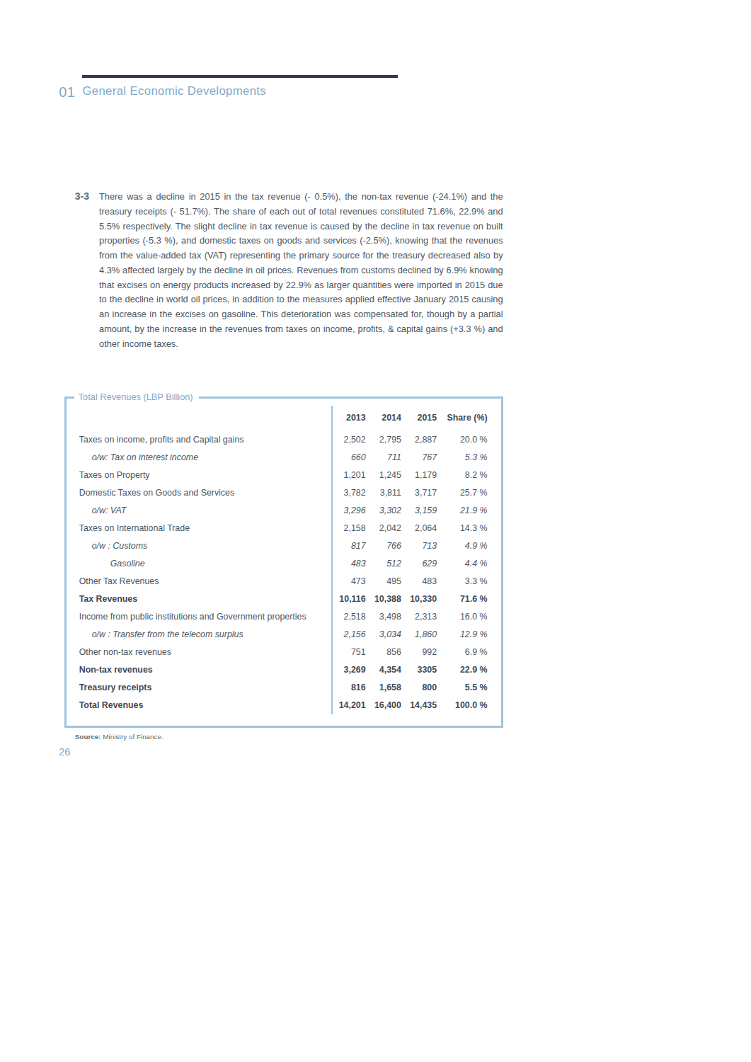01
General Economic Developments
3-3
There was a decline in 2015 in the tax revenue (- 0.5%), the non-tax revenue (-24.1%) and the treasury receipts (- 51.7%). The share of each out of total revenues constituted 71.6%, 22.9% and 5.5% respectively. The slight decline in tax revenue is caused by the decline in tax revenue on built properties (-5.3 %), and domestic taxes on goods and services (-2.5%), knowing that the revenues from the value-added tax (VAT) representing the primary source for the treasury decreased also by 4.3% affected largely by the decline in oil prices. Revenues from customs declined by 6.9% knowing that excises on energy products increased by 22.9% as larger quantities were imported in 2015 due to the decline in world oil prices, in addition to the measures applied effective January 2015 causing an increase in the excises on gasoline. This deterioration was compensated for, though by a partial amount, by the increase in the revenues from taxes on income, profits, & capital gains (+3.3 %) and other income taxes.
Total Revenues (LBP Billion)
| | 2013 | 2014 | 2015 | Share (%) |
| --- | --- | --- | --- | --- |
| Taxes on income, profits and Capital gains | 2,502 | 2,795 | 2,887 | 20.0 % |
| o/w: Tax on interest income | 660 | 711 | 767 | 5.3 % |
| Taxes on Property | 1,201 | 1,245 | 1,179 | 8.2 % |
| Domestic Taxes on Goods and Services | 3,782 | 3,811 | 3,717 | 25.7 % |
| o/w: VAT | 3,296 | 3,302 | 3,159 | 21.9 % |
| Taxes on International Trade | 2,158 | 2,042 | 2,064 | 14.3 % |
| o/w : Customs | 817 | 766 | 713 | 4.9 % |
| Gasoline | 483 | 512 | 629 | 4.4 % |
| Other Tax Revenues | 473 | 495 | 483 | 3.3 % |
| Tax Revenues | 10,116 | 10,388 | 10,330 | 71.6 % |
| Income from public institutions and Government properties | 2,518 | 3,498 | 2,313 | 16.0 % |
| o/w : Transfer from the telecom surplus | 2,156 | 3,034 | 1,860 | 12.9 % |
| Other non-tax revenues | 751 | 856 | 992 | 6.9 % |
| Non-tax revenues | 3,269 | 4,354 | 3305 | 22.9 % |
| Treasury receipts | 816 | 1,658 | 800 | 5.5 % |
| Total Revenues | 14,201 | 16,400 | 14,435 | 100.0 % |
Source: Ministry of Finance.
26